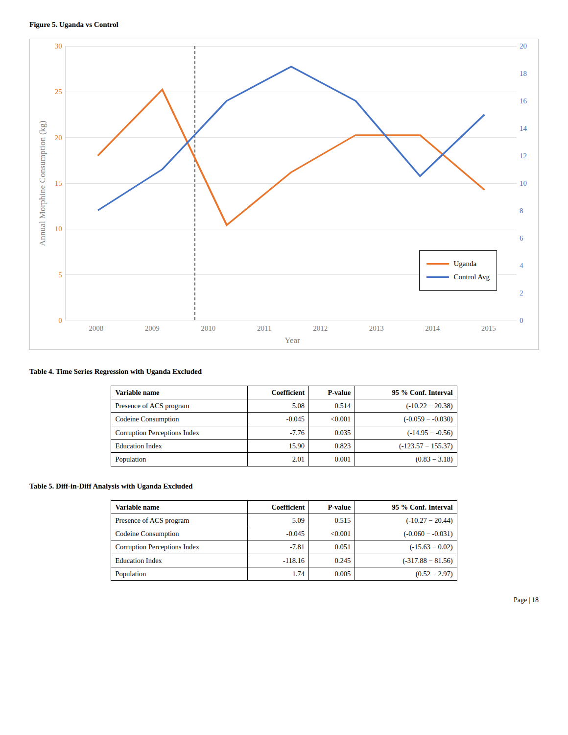Figure 5. Uganda vs Control
Annual Morphine Consumption (kg)
30 25 20 15 10 5 0
Uganda
Control Avg
20 18 16 14 12 10 8 6 4 2 0
2008200920102011 2012201320142015
Year
Table 4. Time Series Regression with Uganda Excluded
| Variable name | Coefficient | P-value | 95 % Conf. Interval |
| --- | --- | --- | --- |
| Presence of ACS program | 5.08 | 0.514 | (-10.22 − 20.38) |
| Codeine Consumption | -0.045 | <0.001 | (-0.059 − -0.030) |
| Corruption Perceptions Index | -7.76 | 0.035 | (-14.95 − -0.56) |
| Education Index | 15.90 | 0.823 | (-123.57 − 155.37) |
| Population | 2.01 | 0.001 | (0.83 − 3.18) |
Table 5. Diff-in-Diff Analysis with Uganda Excluded
| Variable name | Coefficient | P-value | 95 % Conf. Interval |
| --- | --- | --- | --- |
| Presence of ACS program | 5.09 | 0.515 | (-10.27 − 20.44) |
| Codeine Consumption | -0.045 | <0.001 | (-0.060 − -0.031) |
| Corruption Perceptions Index | -7.81 | 0.051 | (-15.63 − 0.02) |
| Education Index | -118.16 | 0.245 | (-317.88 − 81.56) |
| Population | 1.74 | 0.005 | (0.52 − 2.97) |
Page | 18